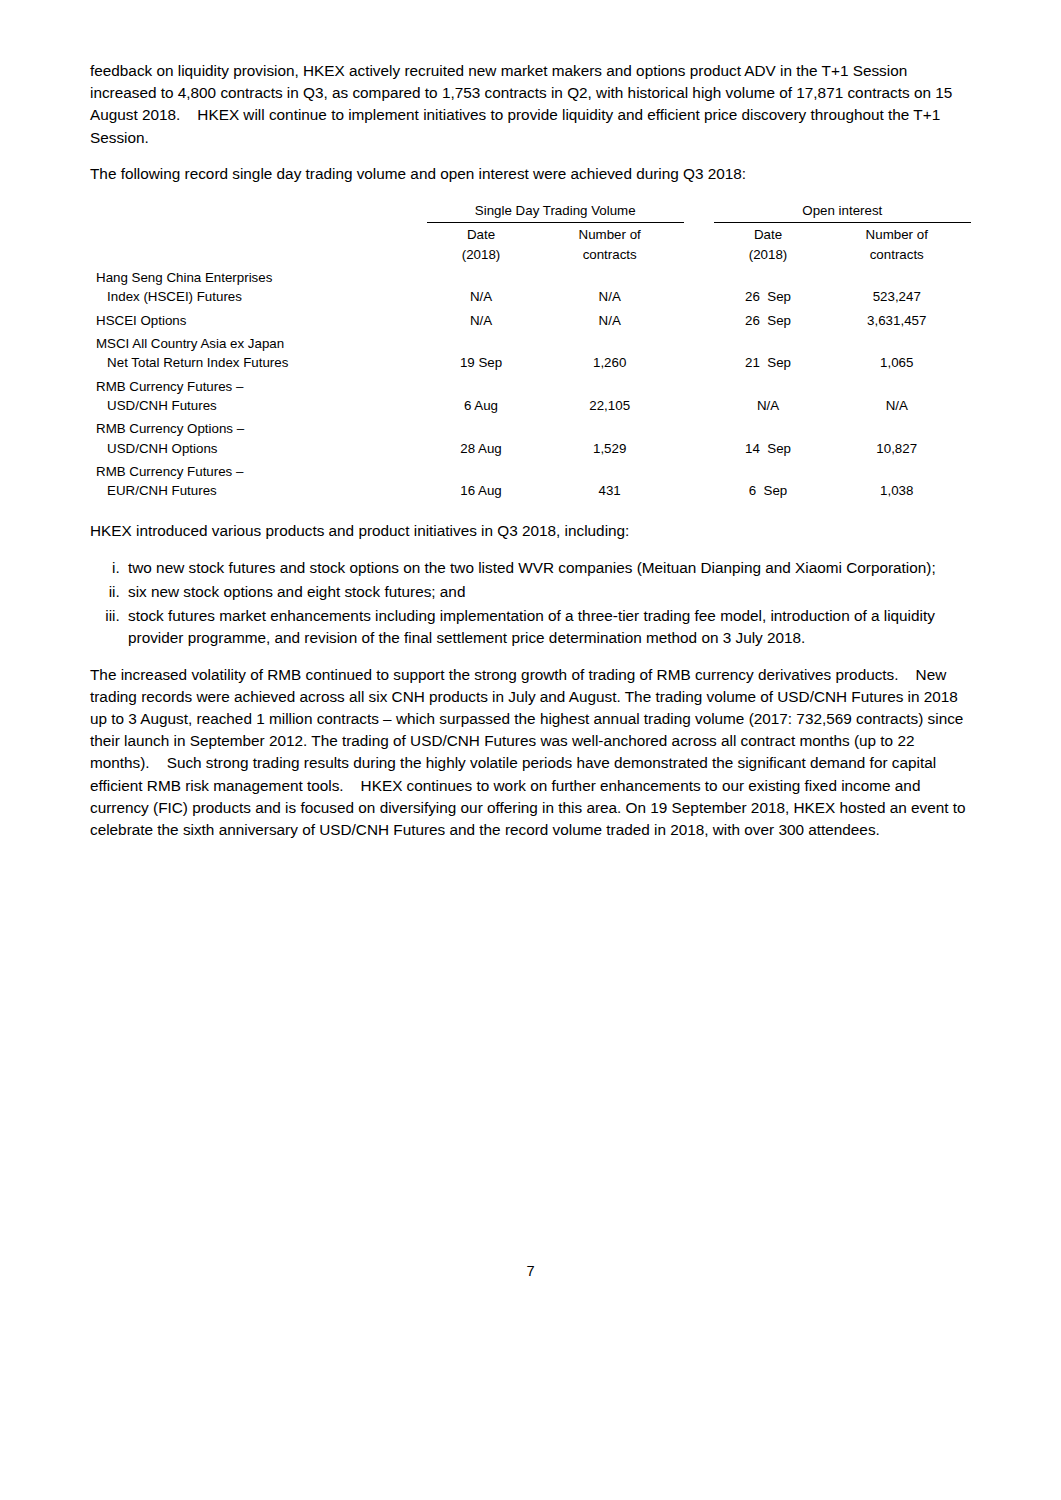feedback on liquidity provision, HKEX actively recruited new market makers and options product ADV in the T+1 Session increased to 4,800 contracts in Q3, as compared to 1,753 contracts in Q2, with historical high volume of 17,871 contracts on 15 August 2018. HKEX will continue to implement initiatives to provide liquidity and efficient price discovery throughout the T+1 Session.
The following record single day trading volume and open interest were achieved during Q3 2018:
| | Single Day Trading Volume | | Open interest |
| --- | --- | --- | --- |
| | Date (2018) | Number of contracts | | Date (2018) | Number of contracts |
| Hang Seng China Enterprises Index (HSCEI) Futures | N/A | N/A | | 26 Sep | 523,247 |
| HSCEI Options | N/A | N/A | | 26 Sep | 3,631,457 |
| MSCI All Country Asia ex Japan Net Total Return Index Futures | 19 Sep | 1,260 | | 21 Sep | 1,065 |
| RMB Currency Futures – USD/CNH Futures | 6 Aug | 22,105 | | N/A | N/A |
| RMB Currency Options – USD/CNH Options | 28 Aug | 1,529 | | 14 Sep | 10,827 |
| RMB Currency Futures – EUR/CNH Futures | 16 Aug | 431 | | 6 Sep | 1,038 |
HKEX introduced various products and product initiatives in Q3 2018, including:
two new stock futures and stock options on the two listed WVR companies (Meituan Dianping and Xiaomi Corporation);
six new stock options and eight stock futures; and
stock futures market enhancements including implementation of a three-tier trading fee model, introduction of a liquidity provider programme, and revision of the final settlement price determination method on 3 July 2018.
The increased volatility of RMB continued to support the strong growth of trading of RMB currency derivatives products. New trading records were achieved across all six CNH products in July and August. The trading volume of USD/CNH Futures in 2018 up to 3 August, reached 1 million contracts – which surpassed the highest annual trading volume (2017: 732,569 contracts) since their launch in September 2012. The trading of USD/CNH Futures was well-anchored across all contract months (up to 22 months). Such strong trading results during the highly volatile periods have demonstrated the significant demand for capital efficient RMB risk management tools. HKEX continues to work on further enhancements to our existing fixed income and currency (FIC) products and is focused on diversifying our offering in this area. On 19 September 2018, HKEX hosted an event to celebrate the sixth anniversary of USD/CNH Futures and the record volume traded in 2018, with over 300 attendees.
7